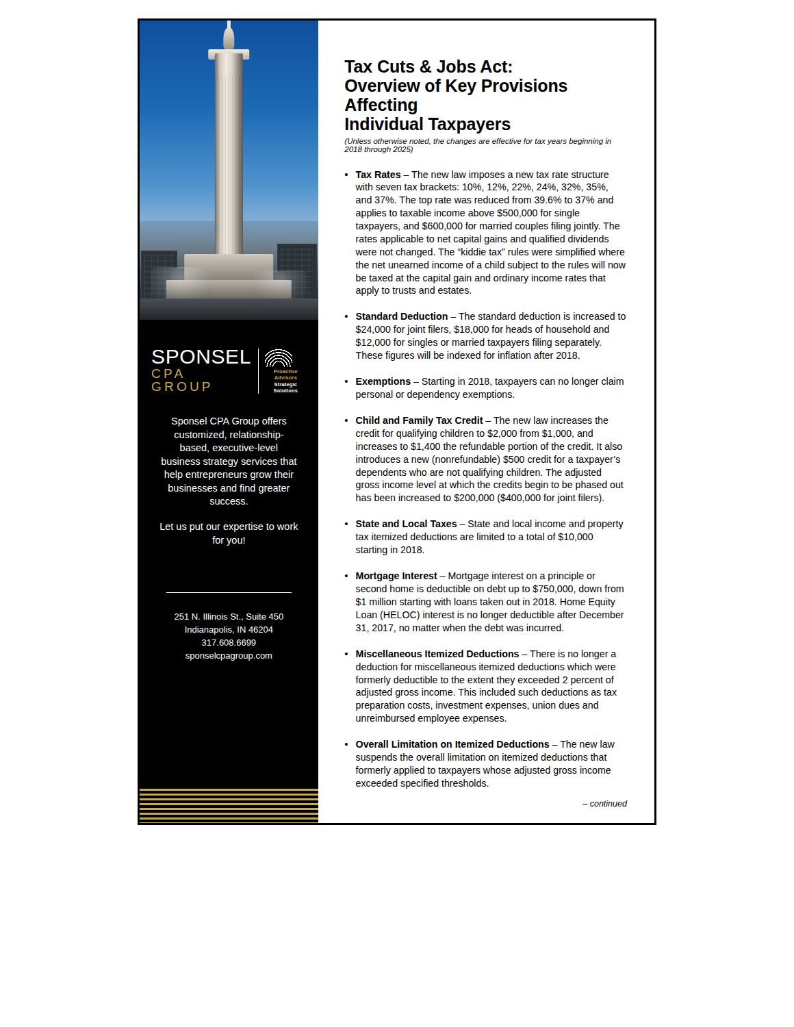SPONSEL
CPA GROUP
Proactive Advisors
Strategic Solutions
Sponsel CPA Group offers customized, relationship-based, executive-level business strategy services that help entrepreneurs grow their businesses and find greater success.
Let us put our expertise to work for you!
251 N. Illinois St., Suite 450
Indianapolis, IN 46204
317.608.6699
sponselcpagroup.com
Tax Cuts & Jobs Act:
Overview of Key Provisions Affecting
Individual Taxpayers
(Unless otherwise noted, the changes are effective for tax years beginning in 2018 through 2025)
Tax Rates – The new law imposes a new tax rate structure with seven tax brackets: 10%, 12%, 22%, 24%, 32%, 35%, and 37%. The top rate was reduced from 39.6% to 37% and applies to taxable income above $500,000 for single taxpayers, and $600,000 for married couples filing jointly. The rates applicable to net capital gains and qualified dividends were not changed. The “kiddie tax” rules were simplified where the net unearned income of a child subject to the rules will now be taxed at the capital gain and ordinary income rates that apply to trusts and estates.
Standard Deduction – The standard deduction is increased to $24,000 for joint filers, $18,000 for heads of household and $12,000 for singles or married taxpayers filing separately. These figures will be indexed for inflation after 2018.
Exemptions – Starting in 2018, taxpayers can no longer claim personal or dependency exemptions.
Child and Family Tax Credit – The new law increases the credit for qualifying children to $2,000 from $1,000, and increases to $1,400 the refundable portion of the credit. It also introduces a new (nonrefundable) $500 credit for a taxpayer’s dependents who are not qualifying children. The adjusted gross income level at which the credits begin to be phased out has been increased to $200,000 ($400,000 for joint filers).
State and Local Taxes – State and local income and property tax itemized deductions are limited to a total of $10,000 starting in 2018.
Mortgage Interest – Mortgage interest on a principle or second home is deductible on debt up to $750,000, down from $1 million starting with loans taken out in 2018. Home Equity Loan (HELOC) interest is no longer deductible after December 31, 2017, no matter when the debt was incurred.
Miscellaneous Itemized Deductions – There is no longer a deduction for miscellaneous itemized deductions which were formerly deductible to the extent they exceeded 2 percent of adjusted gross income. This included such deductions as tax preparation costs, investment expenses, union dues and unreimbursed employee expenses.
Overall Limitation on Itemized Deductions – The new law suspends the overall limitation on itemized deductions that formerly applied to taxpayers whose adjusted gross income exceeded specified thresholds.
– continued